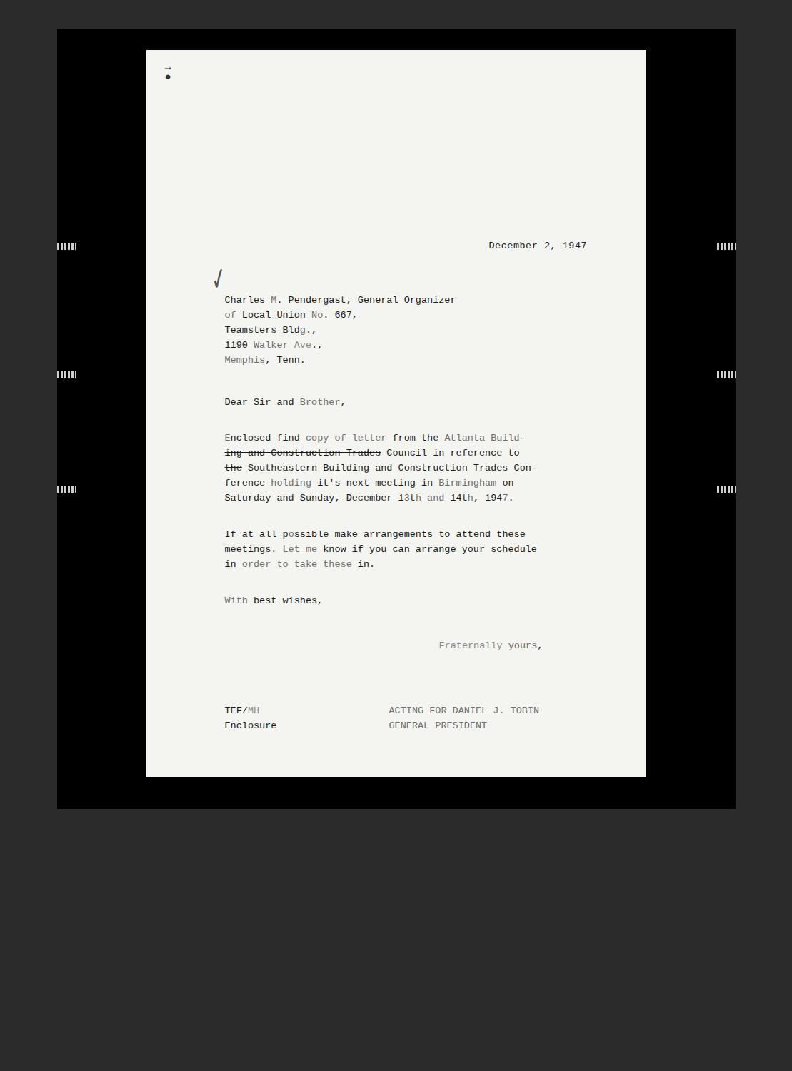→ ●
December 2, 1947
✓
Charles M. Pendergast, General Organizer
of Local Union No. 667,
Teamsters Bldg.,
1190 Walker Ave.,
Memphis, Tenn.
Dear Sir and Brother,
Enclosed find copy of letter from the Atlanta Build-
ing and Construction Trades Council in reference to
the Southeastern Building and Construction Trades Con-
ference holding it's next meeting in Birmingham on
Saturday and Sunday, December 13th and 14th, 1947.
If at all possible make arrangements to attend these
meetings. Let me know if you can arrange your schedule
in order to take these in.
With best wishes,
Fraternally yours,
TEF/MH
Enclosure
ACTING FOR DANIEL J. TOBIN GENERAL PRESIDENT